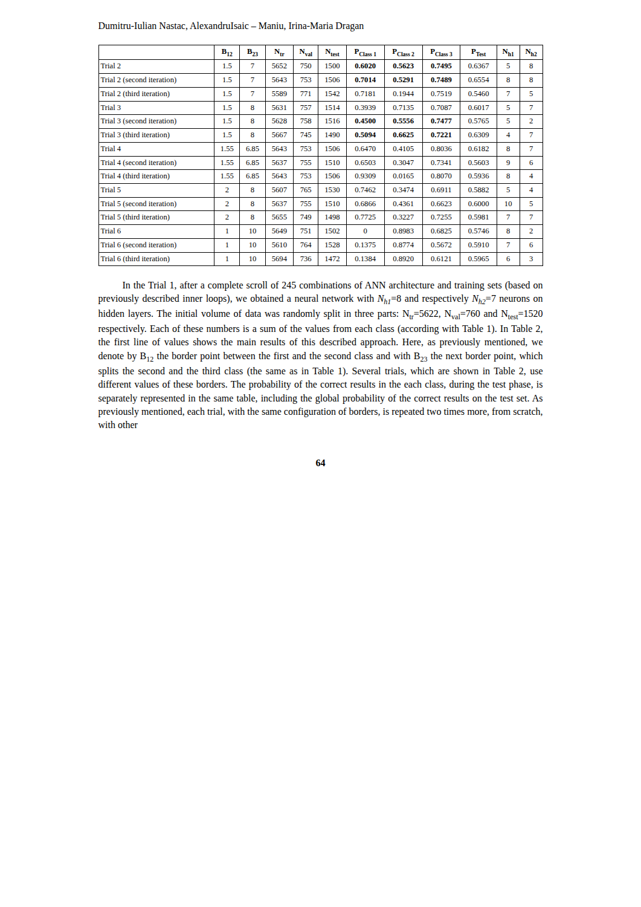Dumitru-Iulian Nastac, AlexandruIsaic – Maniu, Irina-Maria Dragan
| | B 12 | B 23 | N tr | N val | N test | P Class 1 | P Class 2 | P Class 3 | P Test | N h1 | N h2 |
| --- | --- | --- | --- | --- | --- | --- | --- | --- | --- | --- | --- |
| Trial 2 | 1.5 | 7 | 5652 | 750 | 1500 | 0.6020 | 0.5623 | 0.7495 | 0.6367 | 5 | 8 |
| Trial 2 (second iteration) | 1.5 | 7 | 5643 | 753 | 1506 | 0.7014 | 0.5291 | 0.7489 | 0.6554 | 8 | 8 |
| Trial 2 (third iteration) | 1.5 | 7 | 5589 | 771 | 1542 | 0.7181 | 0.1944 | 0.7519 | 0.5460 | 7 | 5 |
| Trial 3 | 1.5 | 8 | 5631 | 757 | 1514 | 0.3939 | 0.7135 | 0.7087 | 0.6017 | 5 | 7 |
| Trial 3 (second iteration) | 1.5 | 8 | 5628 | 758 | 1516 | 0.4500 | 0.5556 | 0.7477 | 0.5765 | 5 | 2 |
| Trial 3 (third iteration) | 1.5 | 8 | 5667 | 745 | 1490 | 0.5094 | 0.6625 | 0.7221 | 0.6309 | 4 | 7 |
| Trial 4 | 1.55 | 6.85 | 5643 | 753 | 1506 | 0.6470 | 0.4105 | 0.8036 | 0.6182 | 8 | 7 |
| Trial 4 (second iteration) | 1.55 | 6.85 | 5637 | 755 | 1510 | 0.6503 | 0.3047 | 0.7341 | 0.5603 | 9 | 6 |
| Trial 4 (third iteration) | 1.55 | 6.85 | 5643 | 753 | 1506 | 0.9309 | 0.0165 | 0.8070 | 0.5936 | 8 | 4 |
| Trial 5 | 2 | 8 | 5607 | 765 | 1530 | 0.7462 | 0.3474 | 0.6911 | 0.5882 | 5 | 4 |
| Trial 5 (second iteration) | 2 | 8 | 5637 | 755 | 1510 | 0.6866 | 0.4361 | 0.6623 | 0.6000 | 10 | 5 |
| Trial 5 (third iteration) | 2 | 8 | 5655 | 749 | 1498 | 0.7725 | 0.3227 | 0.7255 | 0.5981 | 7 | 7 |
| Trial 6 | 1 | 10 | 5649 | 751 | 1502 | 0 | 0.8983 | 0.6825 | 0.5746 | 8 | 2 |
| Trial 6 (second iteration) | 1 | 10 | 5610 | 764 | 1528 | 0.1375 | 0.8774 | 0.5672 | 0.5910 | 7 | 6 |
| Trial 6 (third iteration) | 1 | 10 | 5694 | 736 | 1472 | 0.1384 | 0.8920 | 0.6121 | 0.5965 | 6 | 3 |
In the Trial 1, after a complete scroll of 245 combinations of ANN architecture and training sets (based on previously described inner loops), we obtained a neural network with Nh1=8 and respectively Nh2=7 neurons on hidden layers. The initial volume of data was randomly split in three parts: Ntr=5622, Nval=760 and Ntest=1520 respectively. Each of these numbers is a sum of the values from each class (according with Table 1). In Table 2, the first line of values shows the main results of this described approach. Here, as previously mentioned, we denote by B12 the border point between the first and the second class and with B23 the next border point, which splits the second and the third class (the same as in Table 1). Several trials, which are shown in Table 2, use different values of these borders. The probability of the correct results in the each class, during the test phase, is separately represented in the same table, including the global probability of the correct results on the test set. As previously mentioned, each trial, with the same configuration of borders, is repeated two times more, from scratch, with other
64